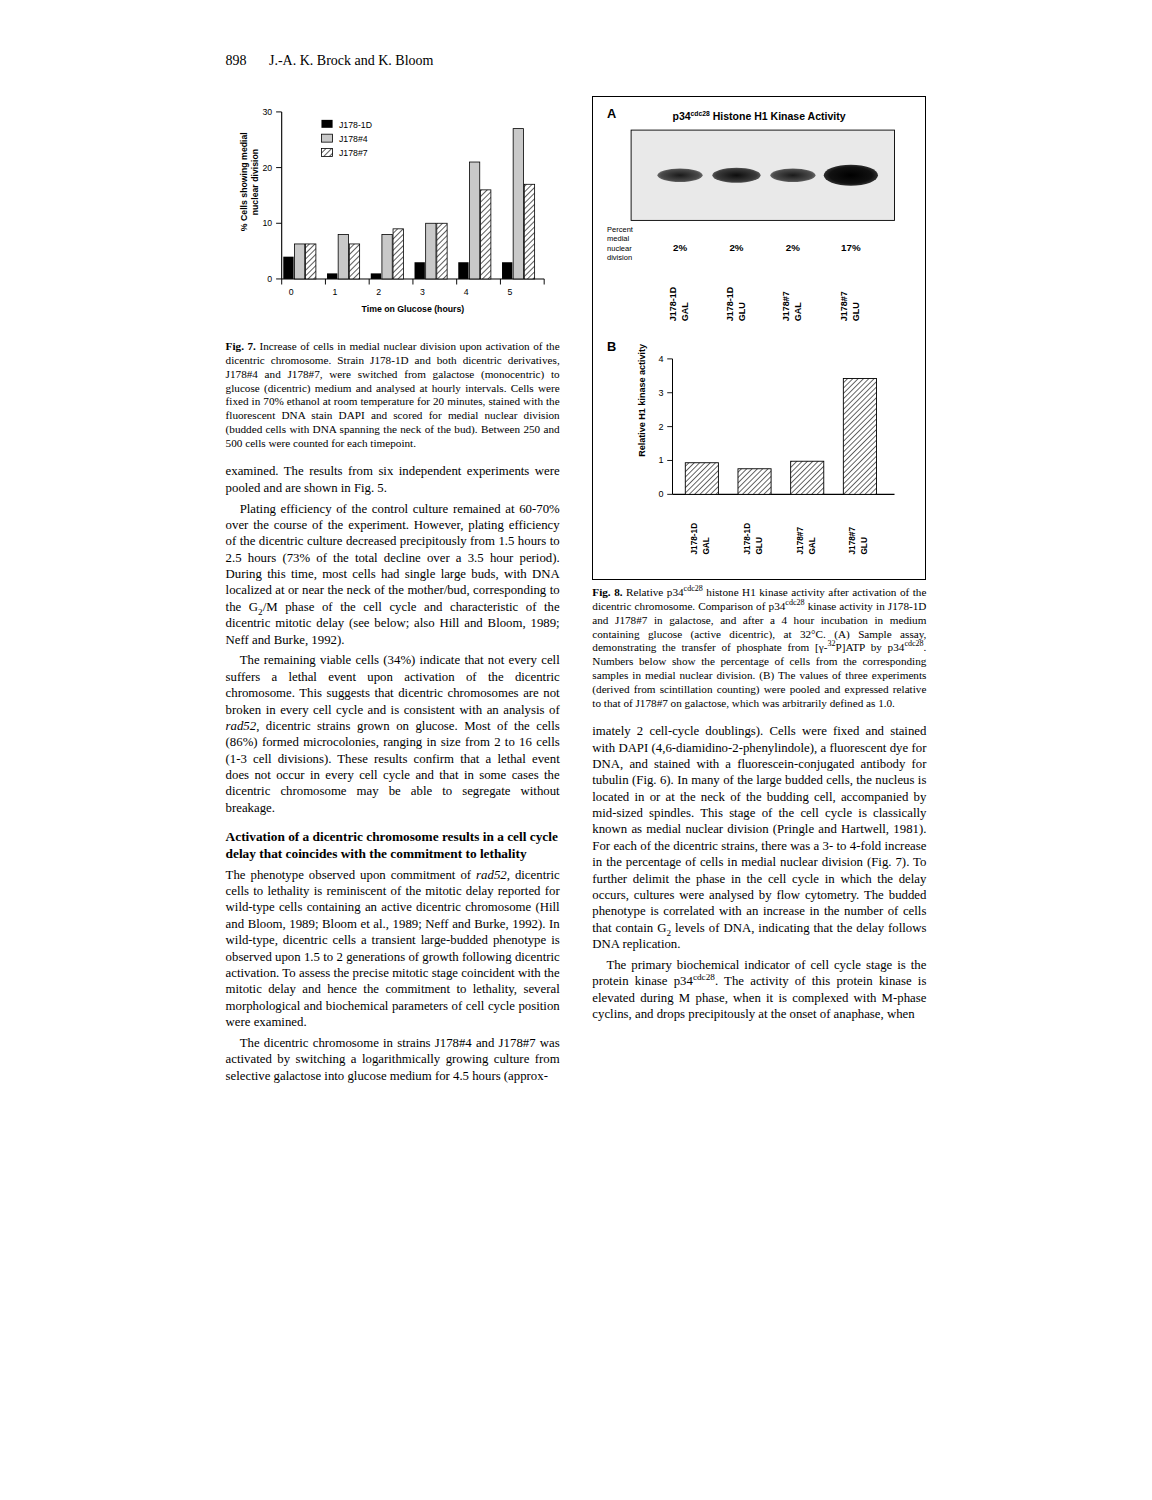898 J.-A. K. Brock and K. Bloom
0 10 20 30 % Cells showing medial nuclear division 0 1 2 3 4 5 Time on Glucose (hours) J178-1D J178#4 J178#7
Fig. 7. Increase of cells in medial nuclear division upon activation of the dicentric chromosome. Strain J178-1D and both dicentric derivatives, J178#4 and J178#7, were switched from galactose (monocentric) to glucose (dicentric) medium and analysed at hourly intervals. Cells were fixed in 70% ethanol at room temperature for 20 minutes, stained with the fluorescent DNA stain DAPI and scored for medial nuclear division (budded cells with DNA spanning the neck of the bud). Between 250 and 500 cells were counted for each timepoint.
examined. The results from six independent experiments were pooled and are shown in Fig. 5.
Plating efficiency of the control culture remained at 60-70% over the course of the experiment. However, plating efficiency of the dicentric culture decreased precipitously from 1.5 hours to 2.5 hours (73% of the total decline over a 3.5 hour period). During this time, most cells had single large buds, with DNA localized at or near the neck of the mother/bud, corresponding to the G2/M phase of the cell cycle and characteristic of the dicentric mitotic delay (see below; also Hill and Bloom, 1989; Neff and Burke, 1992).
The remaining viable cells (34%) indicate that not every cell suffers a lethal event upon activation of the dicentric chromosome. This suggests that dicentric chromosomes are not broken in every cell cycle and is consistent with an analysis of rad52, dicentric strains grown on glucose. Most of the cells (86%) formed microcolonies, ranging in size from 2 to 16 cells (1-3 cell divisions). These results confirm that a lethal event does not occur in every cell cycle and that in some cases the dicentric chromosome may be able to segregate without breakage.
Activation of a dicentric chromosome results in a cell cycle delay that coincides with the commitment to lethality
The phenotype observed upon commitment of rad52, dicentric cells to lethality is reminiscent of the mitotic delay reported for wild-type cells containing an active dicentric chromosome (Hill and Bloom, 1989; Bloom et al., 1989; Neff and Burke, 1992). In wild-type, dicentric cells a transient large-budded phenotype is observed upon 1.5 to 2 generations of growth following dicentric activation. To assess the precise mitotic stage coincident with the mitotic delay and hence the commitment to lethality, several morphological and biochemical parameters of cell cycle position were examined.
The dicentric chromosome in strains J178#4 and J178#7 was activated by switching a logarithmically growing culture from selective galactose into glucose medium for 4.5 hours (approx-
A p34cdc28 Histone H1 Kinase Activity Percent medial nuclear division 2% 2% 2% 17% J178-1D GAL J178-1D GLU J178#7 GAL J178#7 GLU B 0 1 2 3 4 Relative H1 kinase activity J178-1D GAL J178-1D GLU J178#7 GAL J178#7 GLU
Fig. 8. Relative p34cdc28 histone H1 kinase activity after activation of the dicentric chromosome. Comparison of p34cdc28 kinase activity in J178-1D and J178#7 in galactose, and after a 4 hour incubation in medium containing glucose (active dicentric), at 32°C. (A) Sample assay, demonstrating the transfer of phosphate from [γ-32P]ATP by p34cdc28. Numbers below show the percentage of cells from the corresponding samples in medial nuclear division. (B) The values of three experiments (derived from scintillation counting) were pooled and expressed relative to that of J178#7 on galactose, which was arbitrarily defined as 1.0.
imately 2 cell-cycle doublings). Cells were fixed and stained with DAPI (4,6-diamidino-2-phenylindole), a fluorescent dye for DNA, and stained with a fluorescein-conjugated antibody for tubulin (Fig. 6). In many of the large budded cells, the nucleus is located in or at the neck of the budding cell, accompanied by mid-sized spindles. This stage of the cell cycle is classically known as medial nuclear division (Pringle and Hartwell, 1981). For each of the dicentric strains, there was a 3- to 4-fold increase in the percentage of cells in medial nuclear division (Fig. 7). To further delimit the phase in the cell cycle in which the delay occurs, cultures were analysed by flow cytometry. The budded phenotype is correlated with an increase in the number of cells that contain G2 levels of DNA, indicating that the delay follows DNA replication.
The primary biochemical indicator of cell cycle stage is the protein kinase p34cdc28. The activity of this protein kinase is elevated during M phase, when it is complexed with M-phase cyclins, and drops precipitously at the onset of anaphase, when